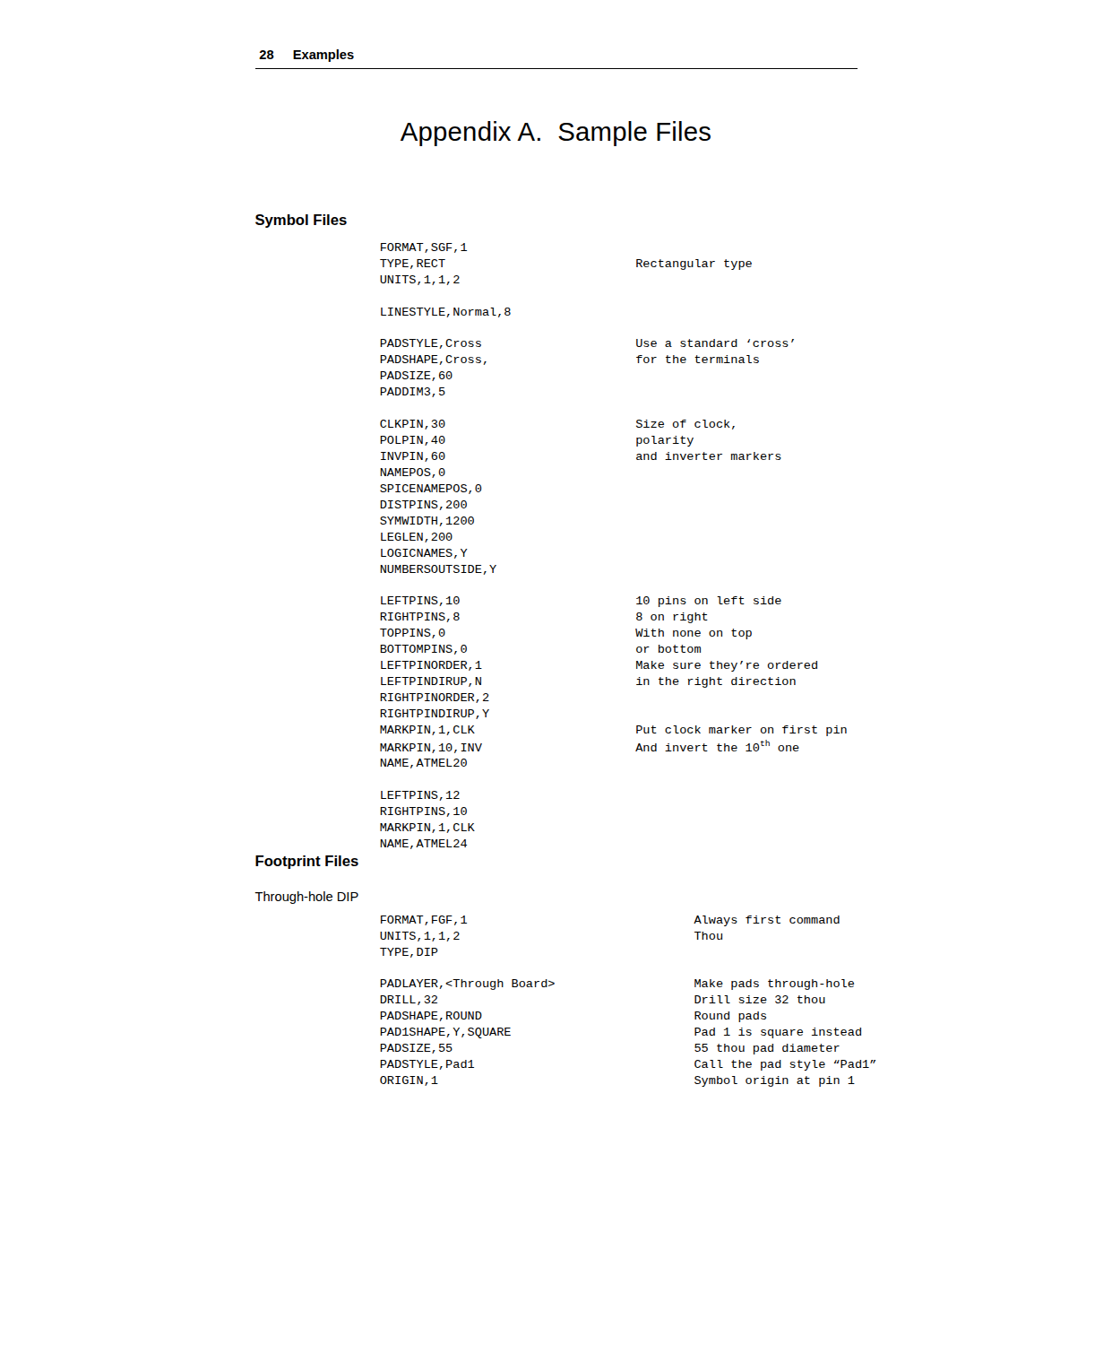28 Examples
Appendix A. Sample Files
Symbol Files
FORMAT,SGF,1
TYPE,RECT                          Rectangular type
UNITS,1,1,2

LINESTYLE,Normal,8

PADSTYLE,Cross                     Use a standard ‘cross’
PADSHAPE,Cross,                    for the terminals
PADSIZE,60
PADDIM3,5

CLKPIN,30                          Size of clock,
POLPIN,40                          polarity
INVPIN,60                          and inverter markers
NAMEPOS,0
SPICENAMEPOS,0
DISTPINS,200
SYMWIDTH,1200
LEGLEN,200
LOGICNAMES,Y
NUMBERSOUTSIDE,Y

LEFTPINS,10                        10 pins on left side
RIGHTPINS,8                        8 on right
TOPPINS,0                          With none on top
BOTTOMPINS,0                       or bottom
LEFTPINORDER,1                     Make sure they’re ordered
LEFTPINDIRUP,N                     in the right direction
RIGHTPINORDER,2
RIGHTPINDIRUP,Y
MARKPIN,1,CLK                      Put clock marker on first pin
MARKPIN,10,INV                     And invert the 10th one
NAME,ATMEL20

LEFTPINS,12
RIGHTPINS,10
MARKPIN,1,CLK
NAME,ATMEL24
Footprint Files
Through-hole DIP
FORMAT,FGF,1                               Always first command
UNITS,1,1,2                                Thou
TYPE,DIP

PADLAYER,<Through Board>                   Make pads through-hole
DRILL,32                                   Drill size 32 thou
PADSHAPE,ROUND                             Round pads
PAD1SHAPE,Y,SQUARE                         Pad 1 is square instead
PADSIZE,55                                 55 thou pad diameter
PADSTYLE,Pad1                              Call the pad style “Pad1”
ORIGIN,1                                   Symbol origin at pin 1